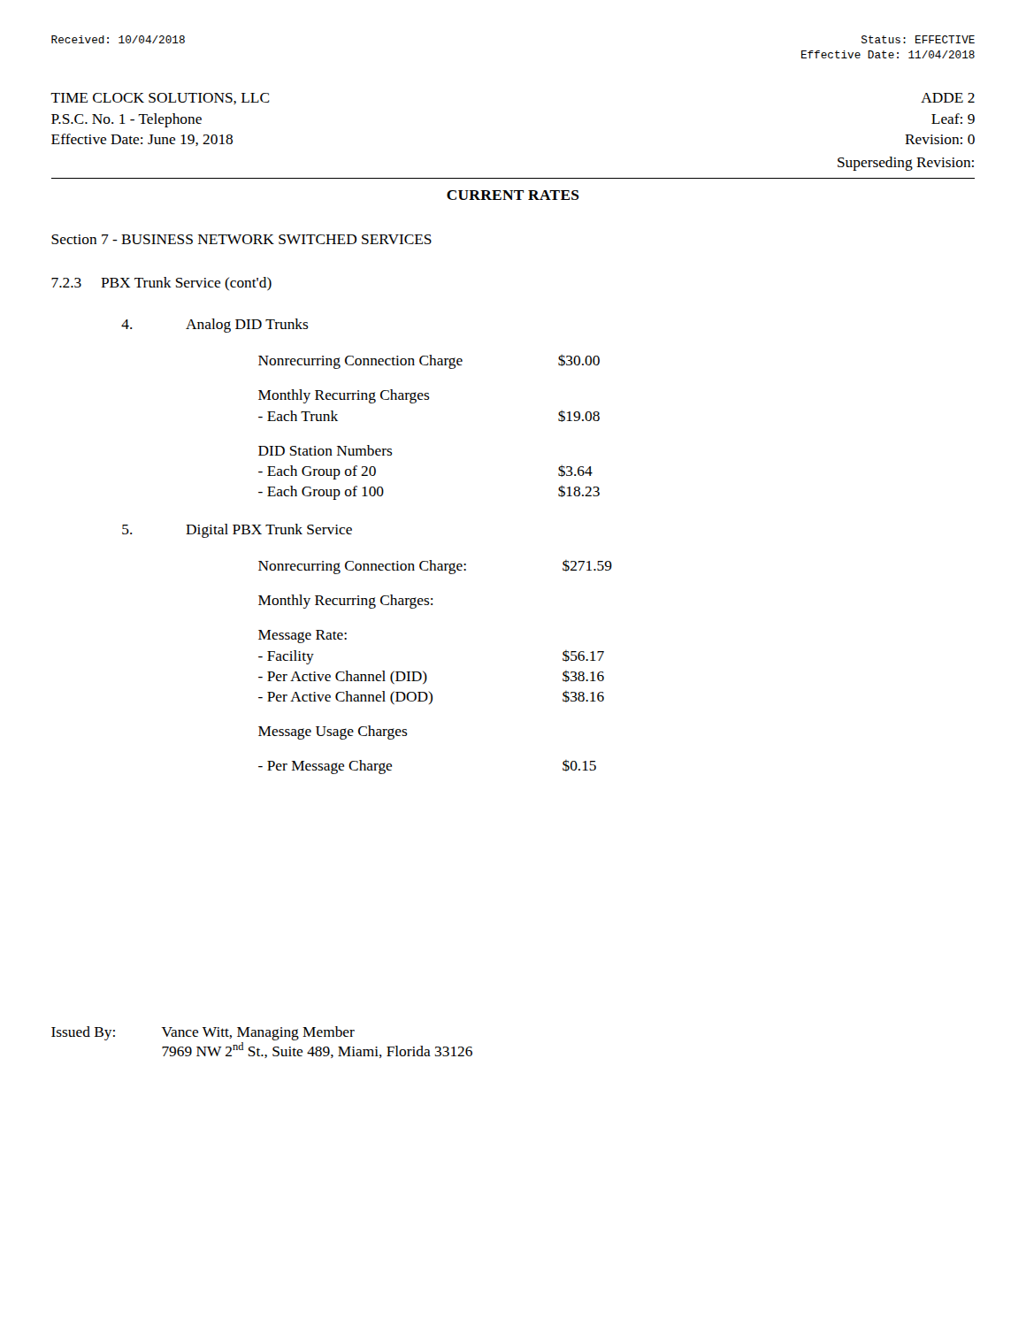Received: 10/04/2018
Status: EFFECTIVE Effective Date: 11/04/2018
TIME CLOCK SOLUTIONS, LLC
P.S.C. No. 1 - Telephone
Effective Date: June 19, 2018
ADDE 2
Leaf: 9
Revision: 0
Superseding Revision:
CURRENT RATES
Section 7 - BUSINESS NETWORK SWITCHED SERVICES
7.2.3 PBX Trunk Service (cont'd)
4. Analog DID Trunks
| Nonrecurring Connection Charge | $30.00 |
| Monthly Recurring Charges | |
| - Each Trunk | $19.08 |
| DID Station Numbers | |
| - Each Group of 20 | $3.64 |
| - Each Group of 100 | $18.23 |
5. Digital PBX Trunk Service
| Nonrecurring Connection Charge: | $271.59 |
| Monthly Recurring Charges: | |
| Message Rate: | |
| - Facility | $56.17 |
| - Per Active Channel (DID) | $38.16 |
| - Per Active Channel (DOD) | $38.16 |
| Message Usage Charges | |
| - Per Message Charge | $0.15 |
Issued By:
Vance Witt, Managing Member
7969 NW 2nd St., Suite 489, Miami, Florida 33126